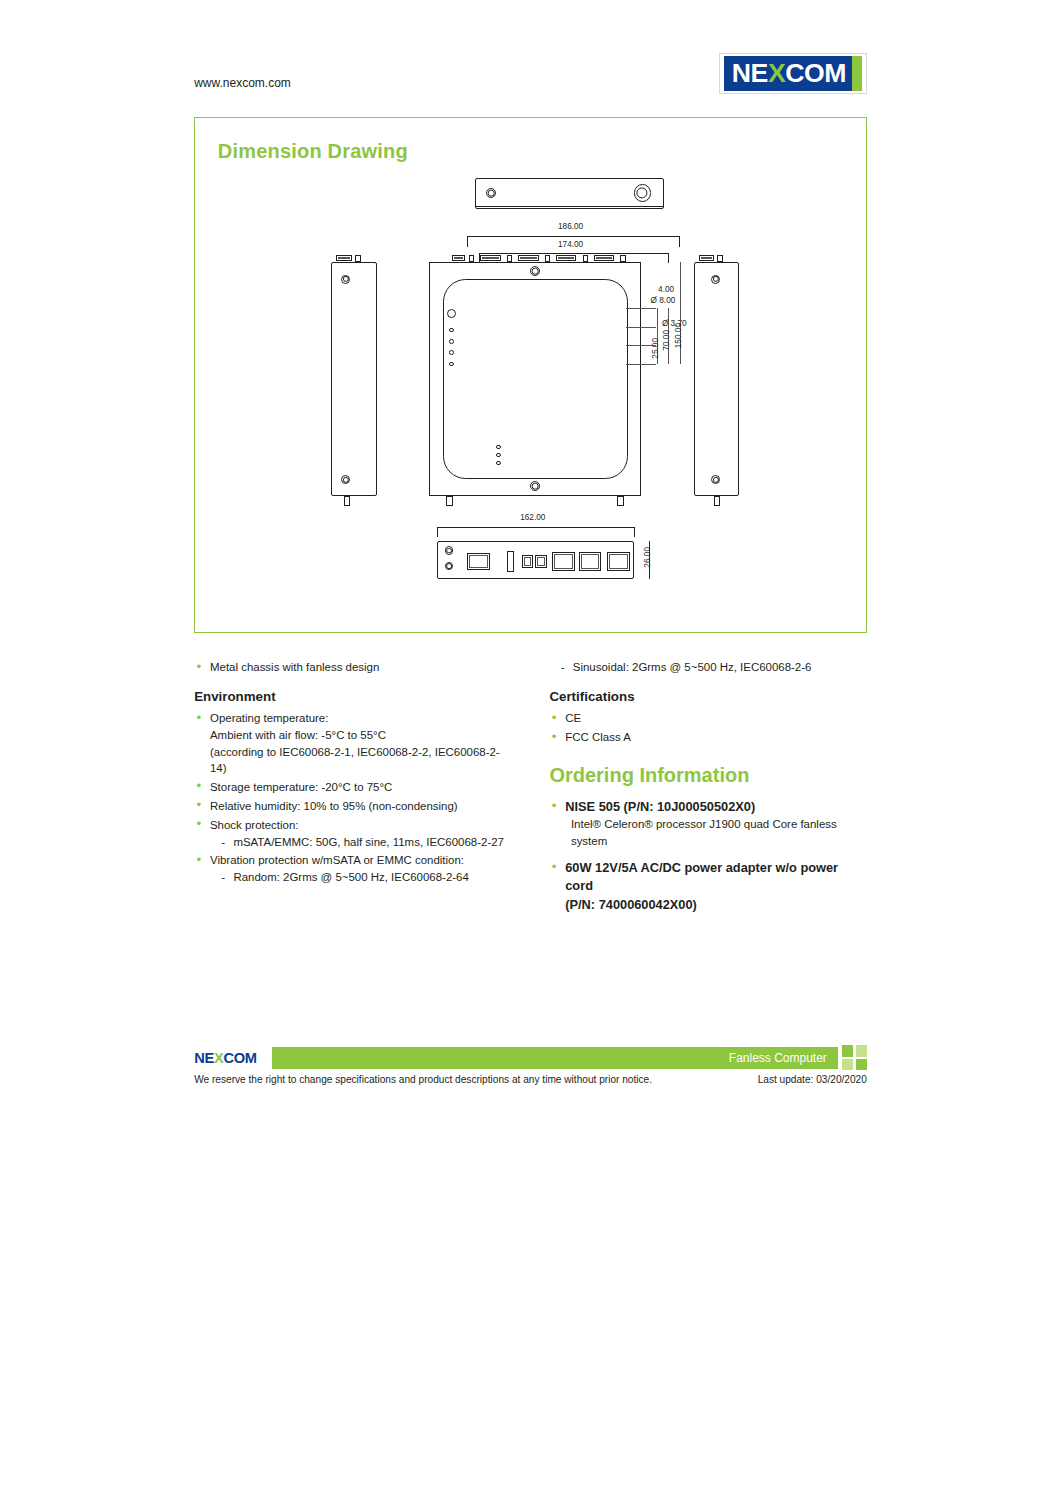www.nexcom.com
NEXCOM
Dimension Drawing
186.00
174.00
4.00
Ø 8.00
Ø 3.70
25.00
70.00
150.00
162.00
26.00
Metal chassis with fanless design
Environment
Operating temperature: Ambient with air flow: -5°C to 55°C (according to IEC60068-2-1, IEC60068-2-2, IEC60068-2-14)
Storage temperature: -20°C to 75°C
Relative humidity: 10% to 95% (non-condensing)
Shock protection:
mSATA/EMMC: 50G, half sine, 11ms, IEC60068-2-27
Vibration protection w/mSATA or EMMC condition:
Random: 2Grms @ 5~500 Hz, IEC60068-2-64
Sinusoidal: 2Grms @ 5~500 Hz, IEC60068-2-6
Certifications
CE
FCC Class A
Ordering Information
NISE 505 (P/N: 10J00050502X0) Intel® Celeron® processor J1900 quad Core fanless system
60W 12V/5A AC/DC power adapter w/o power cord
(P/N: 7400060042X00)
NEXCOM
Fanless Computer
We reserve the right to change specifications and product descriptions at any time without prior notice. Last update: 03/20/2020